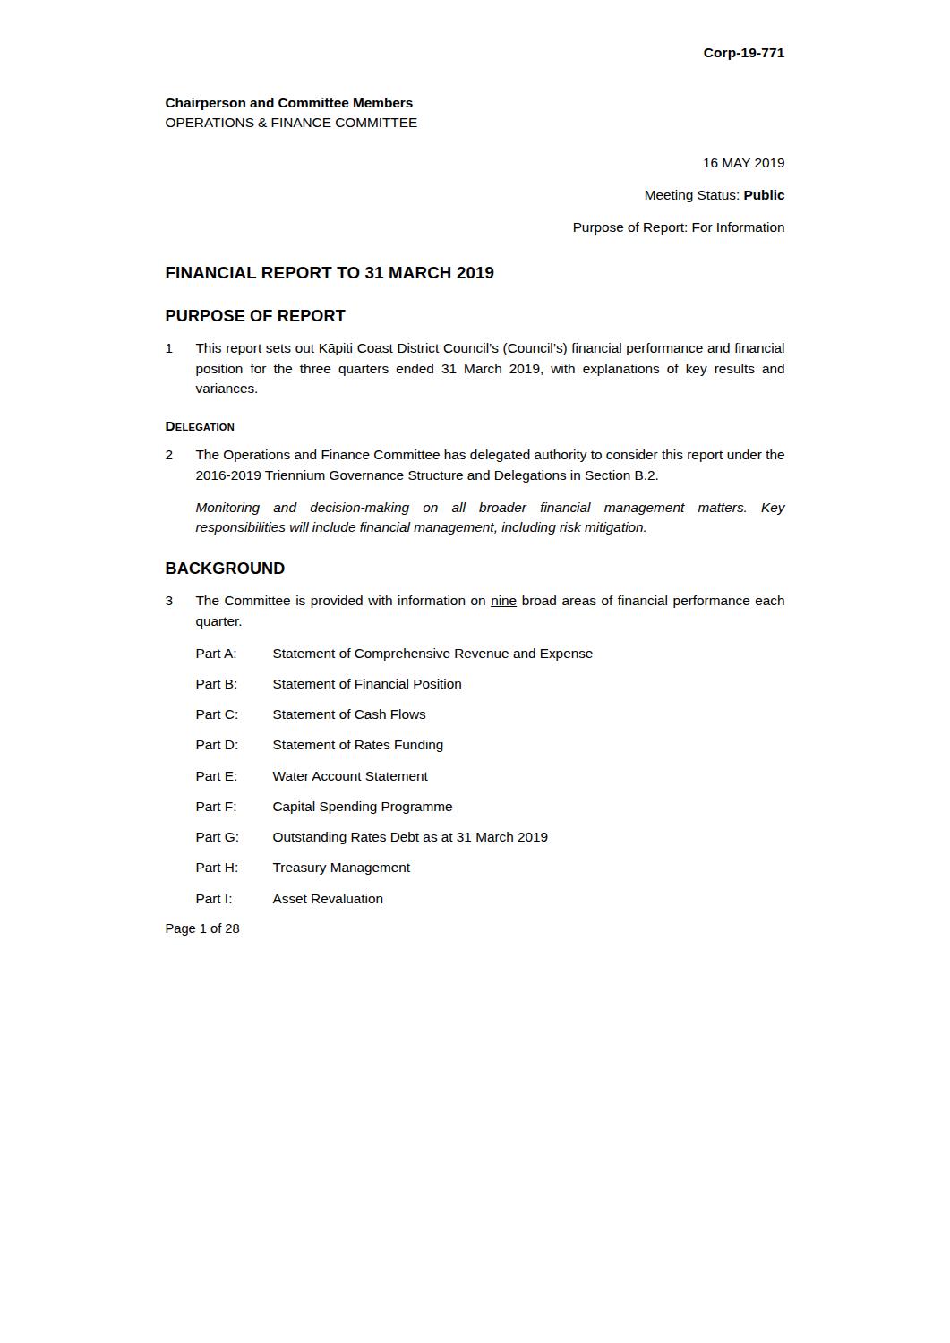Corp-19-771
Chairperson and Committee Members
OPERATIONS & FINANCE COMMITTEE
16 MAY 2019
Meeting Status: Public
Purpose of Report: For Information
FINANCIAL REPORT TO 31 MARCH 2019
PURPOSE OF REPORT
1 This report sets out Kāpiti Coast District Council’s (Council’s) financial performance and financial position for the three quarters ended 31 March 2019, with explanations of key results and variances.
Delegation
2 The Operations and Finance Committee has delegated authority to consider this report under the 2016-2019 Triennium Governance Structure and Delegations in Section B.2.
Monitoring and decision-making on all broader financial management matters. Key responsibilities will include financial management, including risk mitigation.
BACKGROUND
3 The Committee is provided with information on nine broad areas of financial performance each quarter.
Part A: Statement of Comprehensive Revenue and Expense
Part B: Statement of Financial Position
Part C: Statement of Cash Flows
Part D: Statement of Rates Funding
Part E: Water Account Statement
Part F: Capital Spending Programme
Part G: Outstanding Rates Debt as at 31 March 2019
Part H: Treasury Management
Part I: Asset Revaluation
Page 1 of 28